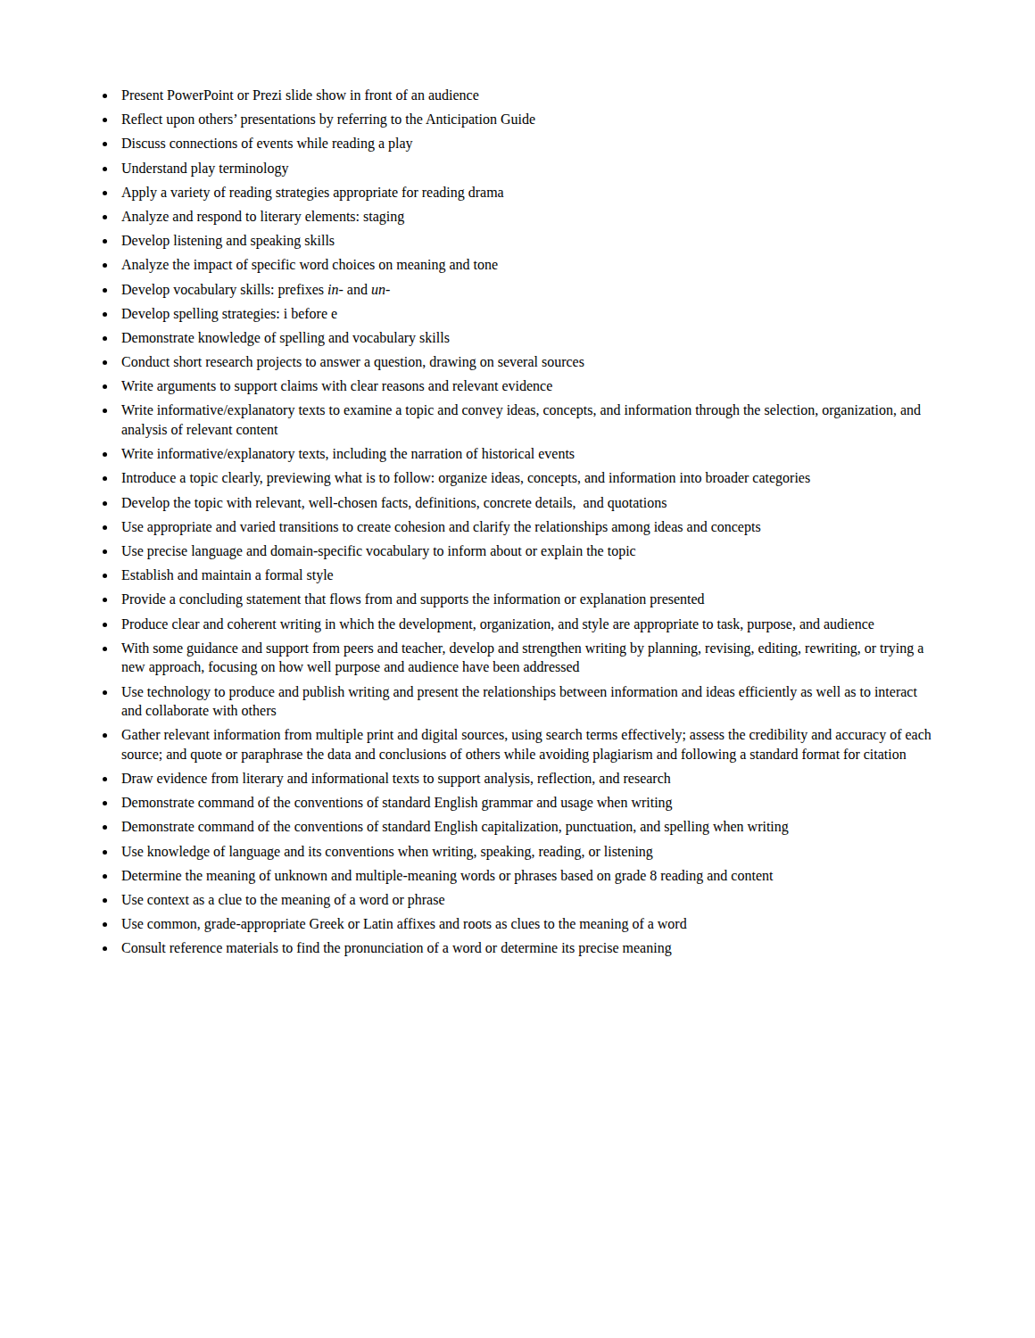Present PowerPoint or Prezi slide show in front of an audience
Reflect upon others’ presentations by referring to the Anticipation Guide
Discuss connections of events while reading a play
Understand play terminology
Apply a variety of reading strategies appropriate for reading drama
Analyze and respond to literary elements: staging
Develop listening and speaking skills
Analyze the impact of specific word choices on meaning and tone
Develop vocabulary skills: prefixes in- and un-
Develop spelling strategies: i before e
Demonstrate knowledge of spelling and vocabulary skills
Conduct short research projects to answer a question, drawing on several sources
Write arguments to support claims with clear reasons and relevant evidence
Write informative/explanatory texts to examine a topic and convey ideas, concepts, and information through the selection, organization, and analysis of relevant content
Write informative/explanatory texts, including the narration of historical events
Introduce a topic clearly, previewing what is to follow: organize ideas, concepts, and information into broader categories
Develop the topic with relevant, well-chosen facts, definitions, concrete details, and quotations
Use appropriate and varied transitions to create cohesion and clarify the relationships among ideas and concepts
Use precise language and domain-specific vocabulary to inform about or explain the topic
Establish and maintain a formal style
Provide a concluding statement that flows from and supports the information or explanation presented
Produce clear and coherent writing in which the development, organization, and style are appropriate to task, purpose, and audience
With some guidance and support from peers and teacher, develop and strengthen writing by planning, revising, editing, rewriting, or trying a new approach, focusing on how well purpose and audience have been addressed
Use technology to produce and publish writing and present the relationships between information and ideas efficiently as well as to interact and collaborate with others
Gather relevant information from multiple print and digital sources, using search terms effectively; assess the credibility and accuracy of each source; and quote or paraphrase the data and conclusions of others while avoiding plagiarism and following a standard format for citation
Draw evidence from literary and informational texts to support analysis, reflection, and research
Demonstrate command of the conventions of standard English grammar and usage when writing
Demonstrate command of the conventions of standard English capitalization, punctuation, and spelling when writing
Use knowledge of language and its conventions when writing, speaking, reading, or listening
Determine the meaning of unknown and multiple-meaning words or phrases based on grade 8 reading and content
Use context as a clue to the meaning of a word or phrase
Use common, grade-appropriate Greek or Latin affixes and roots as clues to the meaning of a word
Consult reference materials to find the pronunciation of a word or determine its precise meaning